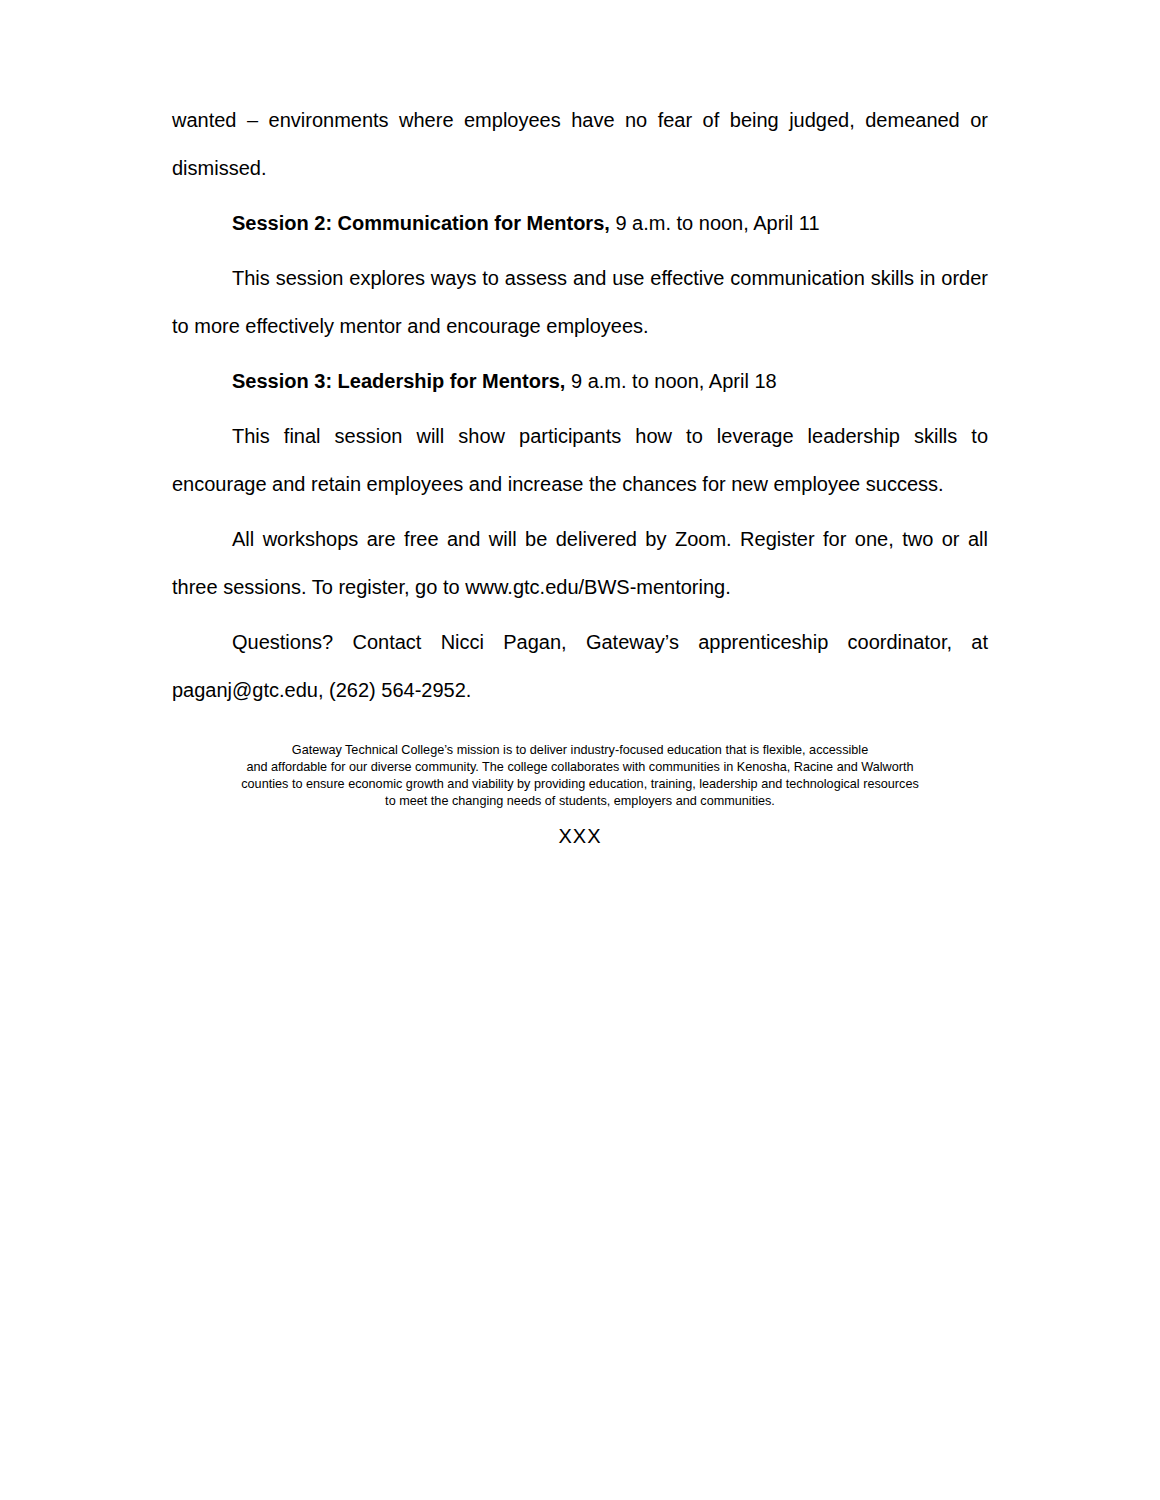wanted – environments where employees have no fear of being judged, demeaned or dismissed.
Session 2: Communication for Mentors, 9 a.m. to noon, April 11
This session explores ways to assess and use effective communication skills in order to more effectively mentor and encourage employees.
Session 3: Leadership for Mentors, 9 a.m. to noon, April 18
This final session will show participants how to leverage leadership skills to encourage and retain employees and increase the chances for new employee success.
All workshops are free and will be delivered by Zoom. Register for one, two or all three sessions. To register, go to www.gtc.edu/BWS-mentoring.
Questions? Contact Nicci Pagan, Gateway’s apprenticeship coordinator, at paganj@gtc.edu, (262) 564-2952.
Gateway Technical College’s mission is to deliver industry-focused education that is flexible, accessible
and affordable for our diverse community. The college collaborates with communities in Kenosha, Racine and Walworth
counties to ensure economic growth and viability by providing education, training, leadership and technological resources
to meet the changing needs of students, employers and communities.
XXX